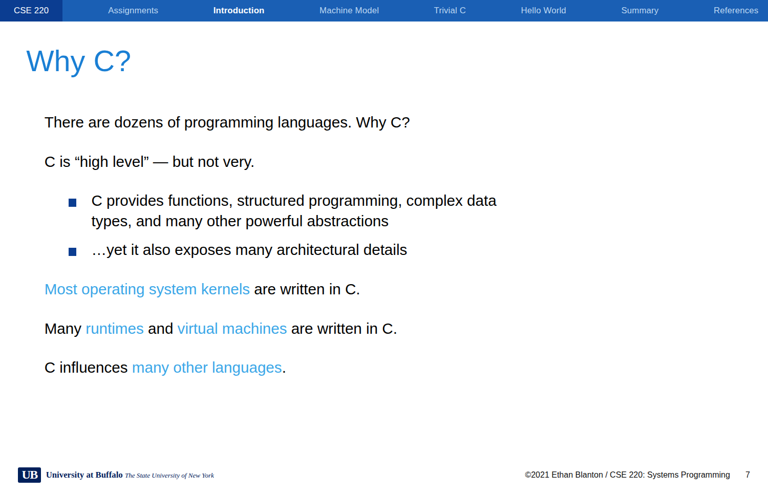CSE 220
Assignments
Introduction
Machine Model
Trivial C
Hello World
Summary
References
Why C?
There are dozens of programming languages. Why C?
C is “high level” — but not very.
C provides functions, structured programming, complex data types, and many other powerful abstractions
…yet it also exposes many architectural details
Most operating system kernels are written in C.
Many runtimes and virtual machines are written in C.
C influences many other languages.
UB University at Buffalo The State University of New York
©2021 Ethan Blanton / CSE 220: Systems Programming 7